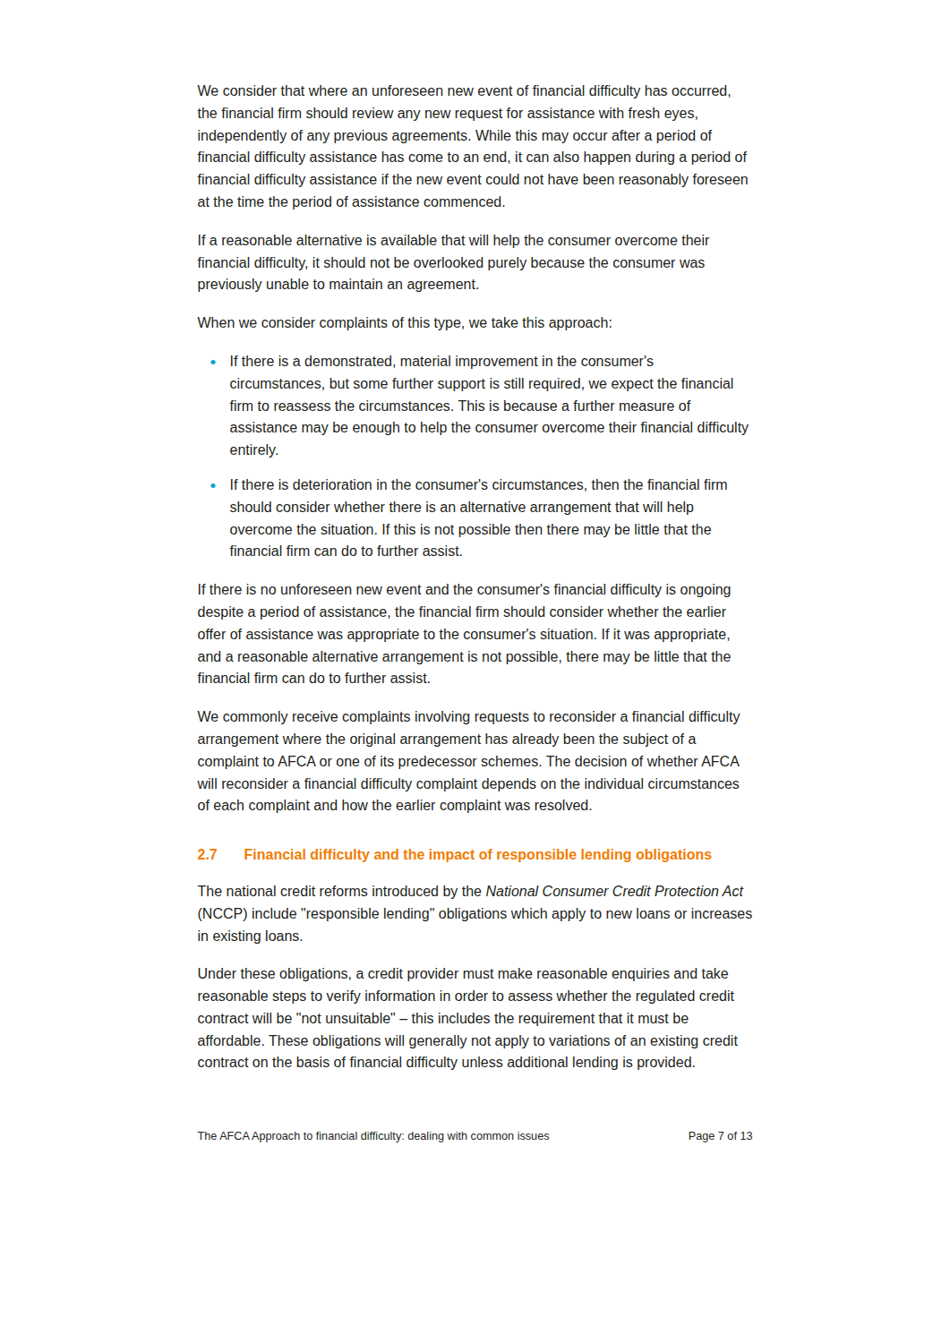We consider that where an unforeseen new event of financial difficulty has occurred, the financial firm should review any new request for assistance with fresh eyes, independently of any previous agreements. While this may occur after a period of financial difficulty assistance has come to an end, it can also happen during a period of financial difficulty assistance if the new event could not have been reasonably foreseen at the time the period of assistance commenced.
If a reasonable alternative is available that will help the consumer overcome their financial difficulty, it should not be overlooked purely because the consumer was previously unable to maintain an agreement.
When we consider complaints of this type, we take this approach:
If there is a demonstrated, material improvement in the consumer's circumstances, but some further support is still required, we expect the financial firm to reassess the circumstances. This is because a further measure of assistance may be enough to help the consumer overcome their financial difficulty entirely.
If there is deterioration in the consumer's circumstances, then the financial firm should consider whether there is an alternative arrangement that will help overcome the situation. If this is not possible then there may be little that the financial firm can do to further assist.
If there is no unforeseen new event and the consumer's financial difficulty is ongoing despite a period of assistance, the financial firm should consider whether the earlier offer of assistance was appropriate to the consumer's situation. If it was appropriate, and a reasonable alternative arrangement is not possible, there may be little that the financial firm can do to further assist.
We commonly receive complaints involving requests to reconsider a financial difficulty arrangement where the original arrangement has already been the subject of a complaint to AFCA or one of its predecessor schemes. The decision of whether AFCA will reconsider a financial difficulty complaint depends on the individual circumstances of each complaint and how the earlier complaint was resolved.
2.7 Financial difficulty and the impact of responsible lending obligations
The national credit reforms introduced by the National Consumer Credit Protection Act (NCCP) include "responsible lending" obligations which apply to new loans or increases in existing loans.
Under these obligations, a credit provider must make reasonable enquiries and take reasonable steps to verify information in order to assess whether the regulated credit contract will be "not unsuitable" – this includes the requirement that it must be affordable. These obligations will generally not apply to variations of an existing credit contract on the basis of financial difficulty unless additional lending is provided.
The AFCA Approach to financial difficulty: dealing with common issues
Page 7 of 13